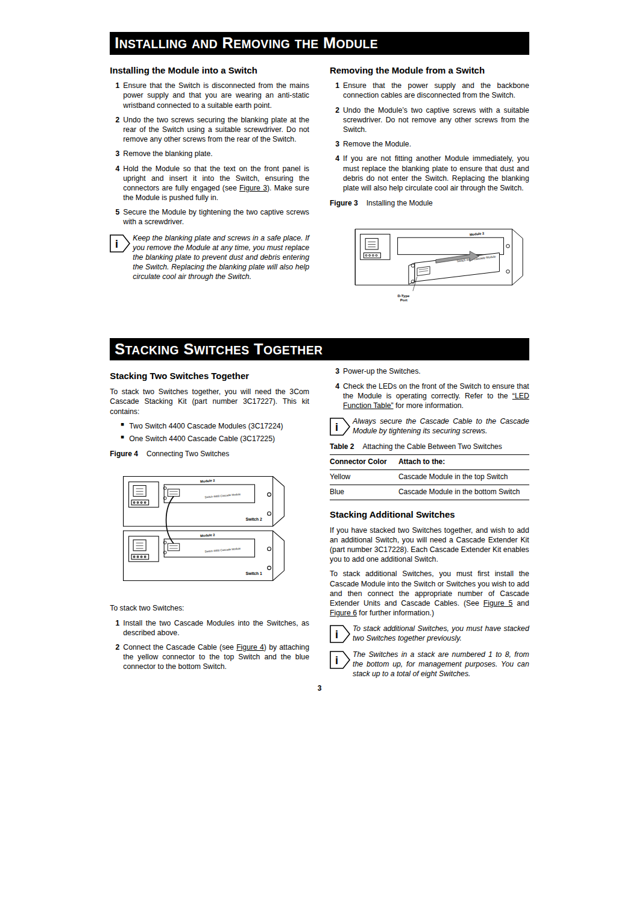INSTALLING AND REMOVING THE MODULE
Installing the Module into a Switch
1 Ensure that the Switch is disconnected from the mains power supply and that you are wearing an anti-static wristband connected to a suitable earth point.
2 Undo the two screws securing the blanking plate at the rear of the Switch using a suitable screwdriver. Do not remove any other screws from the rear of the Switch.
3 Remove the blanking plate.
4 Hold the Module so that the text on the front panel is upright and insert it into the Switch, ensuring the connectors are fully engaged (see Figure 3). Make sure the Module is pushed fully in.
5 Secure the Module by tightening the two captive screws with a screwdriver.
i
Keep the blanking plate and screws in a safe place. If you remove the Module at any time, you must replace the blanking plate to prevent dust and debris entering the Switch. Replacing the blanking plate will also help circulate cool air through the Switch.
Removing the Module from a Switch
1 Ensure that the power supply and the backbone connection cables are disconnected from the Switch.
2 Undo the Module’s two captive screws with a suitable screwdriver. Do not remove any other screws from the Switch.
3 Remove the Module.
4 If you are not fitting another Module immediately, you must replace the blanking plate to ensure that dust and debris do not enter the Switch. Replacing the blanking plate will also help circulate cool air through the Switch.
Figure 3 Installing the Module
Switch 4400 Cascade Module Module 2 D-Type Port
STACKING SWITCHES TOGETHER
Stacking Two Switches Together
To stack two Switches together, you will need the 3Com Cascade Stacking Kit (part number 3C17227). This kit contains:
Two Switch 4400 Cascade Modules (3C17224)
One Switch 4400 Cascade Cable (3C17225)
Figure 4 Connecting Two Switches
Module 2 Switch 4400 Cascade Module Module 2 Switch 4400 Cascade Module Switch 2 Switch 1
To stack two Switches:
1 Install the two Cascade Modules into the Switches, as described above.
2 Connect the Cascade Cable (see Figure 4) by attaching the yellow connector to the top Switch and the blue connector to the bottom Switch.
3 Power-up the Switches.
4 Check the LEDs on the front of the Switch to ensure that the Module is operating correctly. Refer to the “LED Function Table” for more information.
i
Always secure the Cascade Cable to the Cascade Module by tightening its securing screws.
Table 2 Attaching the Cable Between Two Switches
| Connector Color | Attach to the: |
| --- | --- |
| Yellow | Cascade Module in the top Switch |
| Blue | Cascade Module in the bottom Switch |
Stacking Additional Switches
If you have stacked two Switches together, and wish to add an additional Switch, you will need a Cascade Extender Kit (part number 3C17228). Each Cascade Extender Kit enables you to add one additional Switch.
To stack additional Switches, you must first install the Cascade Module into the Switch or Switches you wish to add and then connect the appropriate number of Cascade Extender Units and Cascade Cables. (See Figure 5 and Figure 6 for further information.)
i
To stack additional Switches, you must have stacked two Switches together previously.
i
The Switches in a stack are numbered 1 to 8, from the bottom up, for management purposes. You can stack up to a total of eight Switches.
3